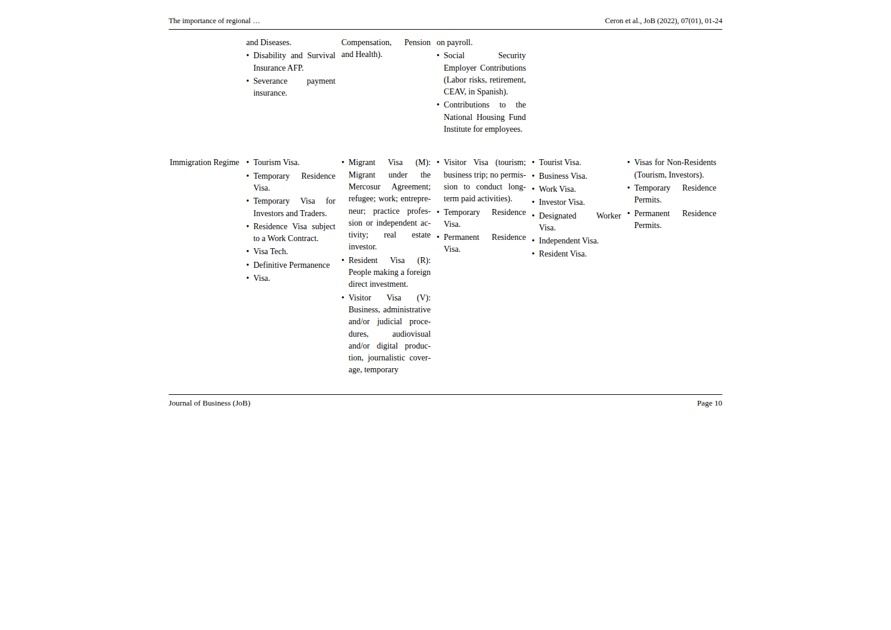The importance of regional …
Ceron et al., JoB (2022), 07(01), 01-24
| | and Diseases. Disability and Survival Insurance AFP. Severance payment insurance. | Compensation, Pension and Health). | on payroll. Social Security Employer Contributions (Labor risks, retirement, CEAV, in Spanish). Contributions to the National Housing Fund Institute for employees. | | |
| Immigration Regime | Tourism Visa. Temporary Residence Visa. Temporary Visa for Investors and Traders. Residence Visa subject to a Work Contract. Visa Tech. Definitive Permanence Visa. | Migrant Visa (M): Migrant under the Mercosur Agreement; refugee; work; entrepreneur; practice profession or independent activity; real estate investor. Resident Visa (R): People making a foreign direct investment. Visitor Visa (V): Business, administrative and/or judicial procedures, audiovisual and/or digital production, journalistic coverage, temporary | Visitor Visa (tourism; business trip; no permission to conduct long-term paid activities). Temporary Residence Visa. Permanent Residence Visa. | Tourist Visa. Business Visa. Work Visa. Investor Visa. Designated Worker Visa. Independent Visa. Resident Visa. | Visas for Non-Residents (Tourism, Investors). Temporary Residence Permits. Permanent Residence Permits. |
Journal of Business (JoB)
Page 10